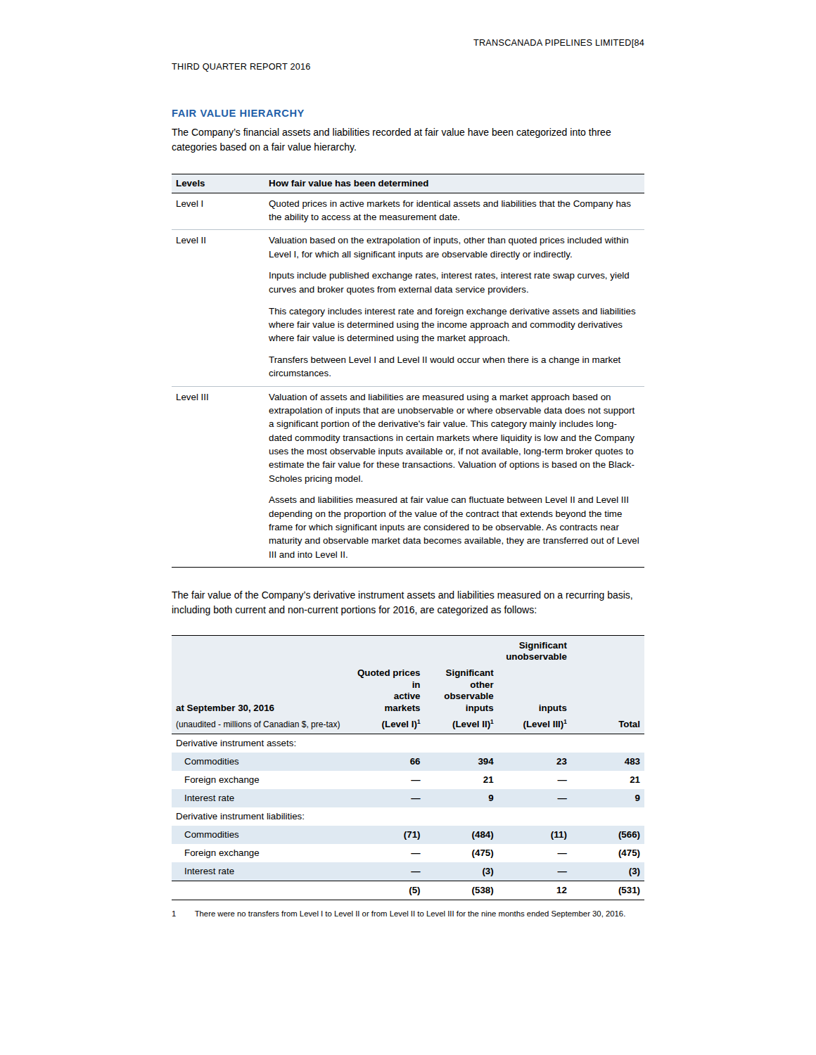TRANSCANADA PIPELINES LIMITED[84
THIRD QUARTER REPORT 2016
FAIR VALUE HIERARCHY
The Company’s financial assets and liabilities recorded at fair value have been categorized into three categories based on a fair value hierarchy.
| Levels | How fair value has been determined |
| --- | --- |
| Level I | Quoted prices in active markets for identical assets and liabilities that the Company has the ability to access at the measurement date. |
| Level II | Valuation based on the extrapolation of inputs, other than quoted prices included within Level I, for which all significant inputs are observable directly or indirectly. Inputs include published exchange rates, interest rates, interest rate swap curves, yield curves and broker quotes from external data service providers. This category includes interest rate and foreign exchange derivative assets and liabilities where fair value is determined using the income approach and commodity derivatives where fair value is determined using the market approach. Transfers between Level I and Level II would occur when there is a change in market circumstances. |
| Level III | Valuation of assets and liabilities are measured using a market approach based on extrapolation of inputs that are unobservable or where observable data does not support a significant portion of the derivative's fair value. This category mainly includes long-dated commodity transactions in certain markets where liquidity is low and the Company uses the most observable inputs available or, if not available, long-term broker quotes to estimate the fair value for these transactions. Valuation of options is based on the Black-Scholes pricing model. Assets and liabilities measured at fair value can fluctuate between Level II and Level III depending on the proportion of the value of the contract that extends beyond the time frame for which significant inputs are considered to be observable. As contracts near maturity and observable market data becomes available, they are transferred out of Level III and into Level II. |
The fair value of the Company’s derivative instrument assets and liabilities measured on a recurring basis, including both current and non-current portions for 2016, are categorized as follows:
| | | | Significant unobservable | |
| --- | --- | --- | --- | --- |
| at September 30, 2016 | Quoted prices in active markets | Significant other observable inputs | inputs | |
| (unaudited - millions of Canadian $, pre-tax) | (Level I) 1 | (Level II) 1 | (Level III) 1 | Total |
| Derivative instrument assets: | | | | |
| Commodities | 66 | 394 | 23 | 483 |
| Foreign exchange | — | 21 | — | 21 |
| Interest rate | — | 9 | — | 9 |
| Derivative instrument liabilities: | | | | |
| Commodities | (71) | (484) | (11) | (566) |
| Foreign exchange | — | (475) | — | (475) |
| Interest rate | — | (3) | — | (3) |
| | (5) | (538) | 12 | (531) |
1
There were no transfers from Level I to Level II or from Level II to Level III for the nine months ended September 30, 2016.